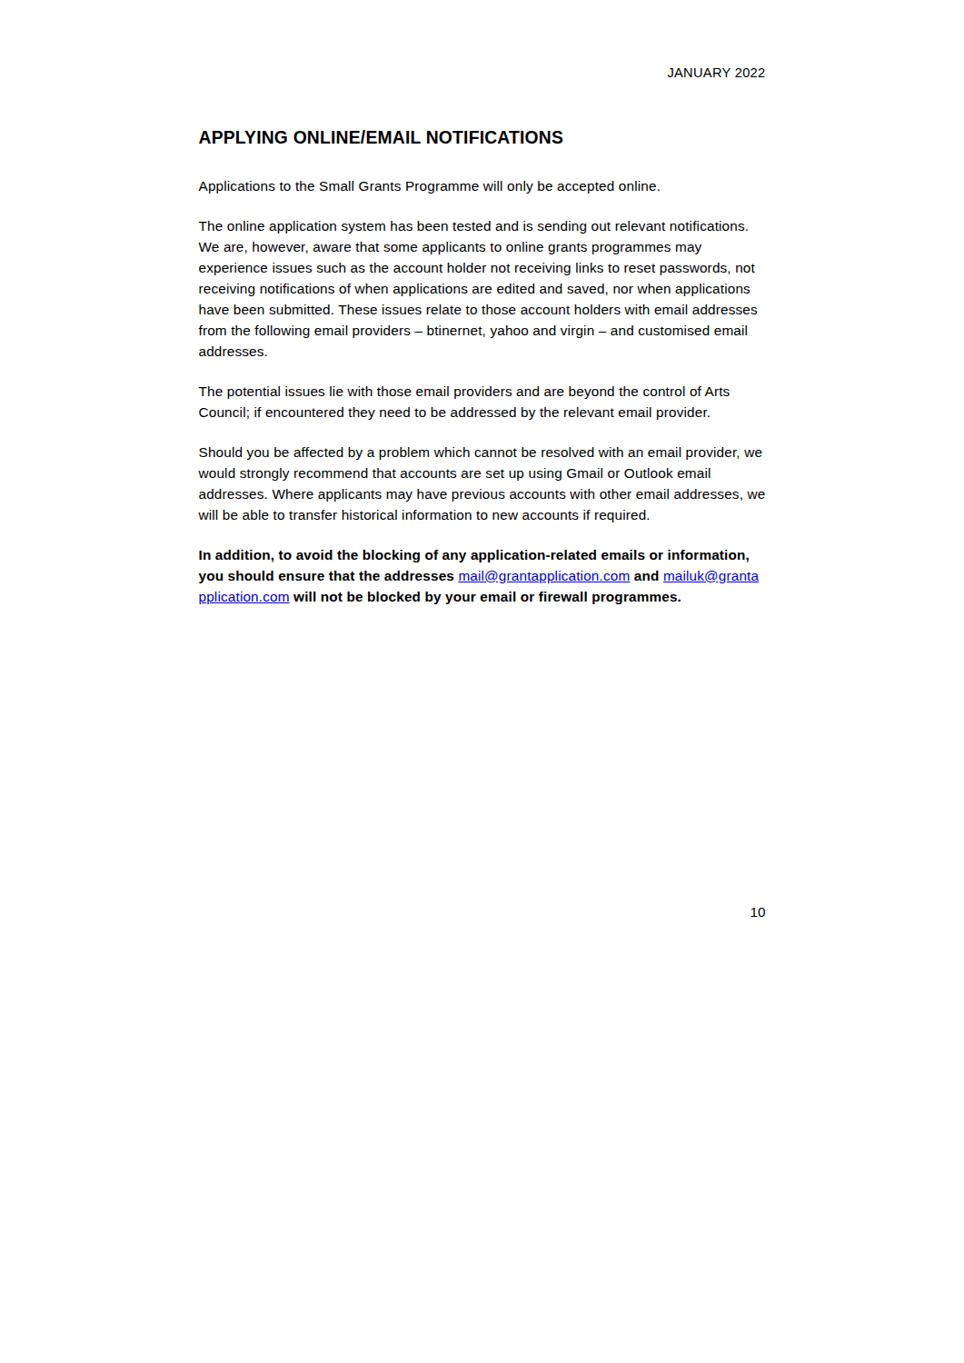JANUARY 2022
APPLYING ONLINE/EMAIL NOTIFICATIONS
Applications to the Small Grants Programme will only be accepted online.
The online application system has been tested and is sending out relevant notifications. We are, however, aware that some applicants to online grants programmes may experience issues such as the account holder not receiving links to reset passwords, not receiving notifications of when applications are edited and saved, nor when applications have been submitted. These issues relate to those account holders with email addresses from the following email providers – btinernet, yahoo and virgin – and customised email addresses.
The potential issues lie with those email providers and are beyond the control of Arts Council; if encountered they need to be addressed by the relevant email provider.
Should you be affected by a problem which cannot be resolved with an email provider, we would strongly recommend that accounts are set up using Gmail or Outlook email addresses. Where applicants may have previous accounts with other email addresses, we will be able to transfer historical information to new accounts if required.
In addition, to avoid the blocking of any application-related emails or information, you should ensure that the addresses mail@grantapplication.com and mailuk@grantapplication.com will not be blocked by your email or firewall programmes.
10